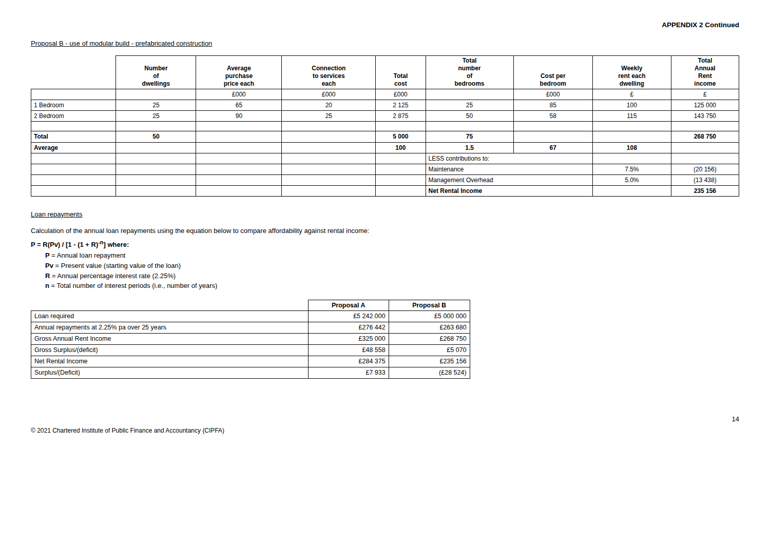APPENDIX 2 Continued
Proposal B - use of modular build - prefabricated construction
| | Number of dwellings | Average purchase price each | Connection to services each | Total cost | Total number of bedrooms | Cost per bedroom | Weekly rent each dwelling | Total Annual Rent income |
| --- | --- | --- | --- | --- | --- | --- | --- | --- |
| | | £000 | £000 | £000 | | £000 | £ | £ |
| 1 Bedroom | 25 | 65 | 20 | 2 125 | 25 | 85 | 100 | 125 000 |
| 2 Bedroom | 25 | 90 | 25 | 2 875 | 50 | 58 | 115 | 143 750 |
| Total | 50 | | | 5 000 | 75 | | | 268 750 |
| Average | | | | 100 | 1.5 | 67 | 108 | |
| | | | | | LESS contributions to: | | |
| | | | | | Maintenance | 7.5% | (20 156) |
| | | | | | Management Overhead | 5.0% | (13 438) |
| | | | | | Net Rental Income | | 235 156 |
Loan repayments
Calculation of the annual loan repayments using the equation below to compare affordability against rental income:
P = R(Pv) / [1 - (1 + R)-n] where:
P = Annual loan repayment
Pv = Present value (starting value of the loan)
R = Annual percentage interest rate (2.25%)
n = Total number of interest periods (i.e., number of years)
| | Proposal A | Proposal B |
| --- | --- | --- |
| Loan required | £5 242 000 | £5 000 000 |
| Annual repayments at 2.25% pa over 25 years | £276 442 | £263 680 |
| Gross Annual Rent Income | £325 000 | £268 750 |
| Gross Surplus/(deficit) | £48 558 | £5 070 |
| Net Rental Income | £284 375 | £235 156 |
| Surplus/(Deficit) | £7 933 | (£28 524) |
14
© 2021 Chartered Institute of Public Finance and Accountancy (CIPFA)